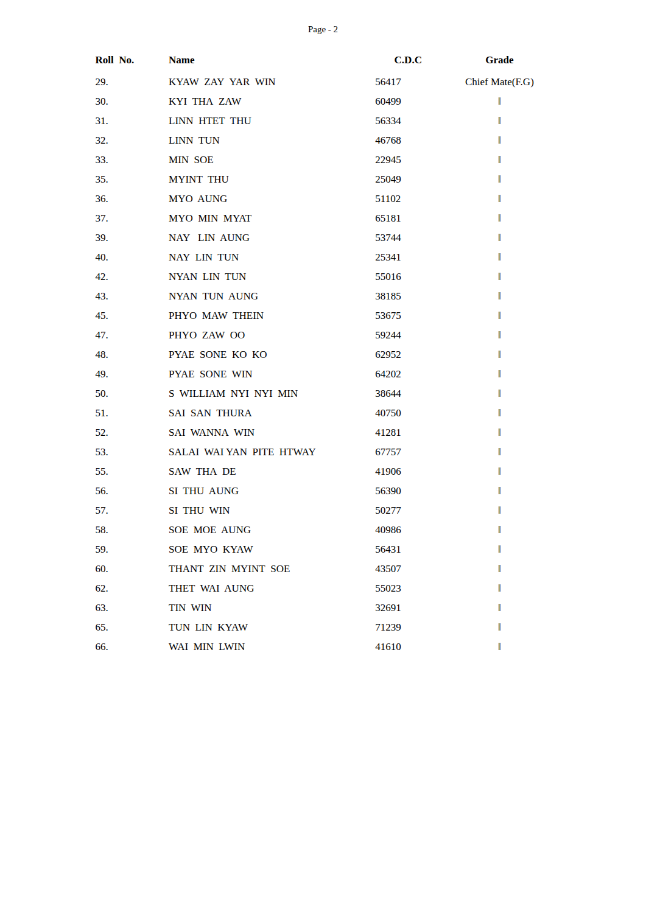Page - 2
| Roll No. | Name | C.D.C | Grade |
| --- | --- | --- | --- |
| 29. | KYAW ZAY YAR WIN | 56417 | Chief Mate(F.G) |
| 30. | KYI THA ZAW | 60499 | ‖ |
| 31. | LINN HTET THU | 56334 | ‖ |
| 32. | LINN TUN | 46768 | ‖ |
| 33. | MIN SOE | 22945 | ‖ |
| 35. | MYINT THU | 25049 | ‖ |
| 36. | MYO AUNG | 51102 | ‖ |
| 37. | MYO MIN MYAT | 65181 | ‖ |
| 39. | NAY LIN AUNG | 53744 | ‖ |
| 40. | NAY LIN TUN | 25341 | ‖ |
| 42. | NYAN LIN TUN | 55016 | ‖ |
| 43. | NYAN TUN AUNG | 38185 | ‖ |
| 45. | PHYO MAW THEIN | 53675 | ‖ |
| 47. | PHYO ZAW OO | 59244 | ‖ |
| 48. | PYAE SONE KO KO | 62952 | ‖ |
| 49. | PYAE SONE WIN | 64202 | ‖ |
| 50. | S WILLIAM NYI NYI MIN | 38644 | ‖ |
| 51. | SAI SAN THURA | 40750 | ‖ |
| 52. | SAI WANNA WIN | 41281 | ‖ |
| 53. | SALAI WAI YAN PITE HTWAY | 67757 | ‖ |
| 55. | SAW THA DE | 41906 | ‖ |
| 56. | SI THU AUNG | 56390 | ‖ |
| 57. | SI THU WIN | 50277 | ‖ |
| 58. | SOE MOE AUNG | 40986 | ‖ |
| 59. | SOE MYO KYAW | 56431 | ‖ |
| 60. | THANT ZIN MYINT SOE | 43507 | ‖ |
| 62. | THET WAI AUNG | 55023 | ‖ |
| 63. | TIN WIN | 32691 | ‖ |
| 65. | TUN LIN KYAW | 71239 | ‖ |
| 66. | WAI MIN LWIN | 41610 | ‖ |